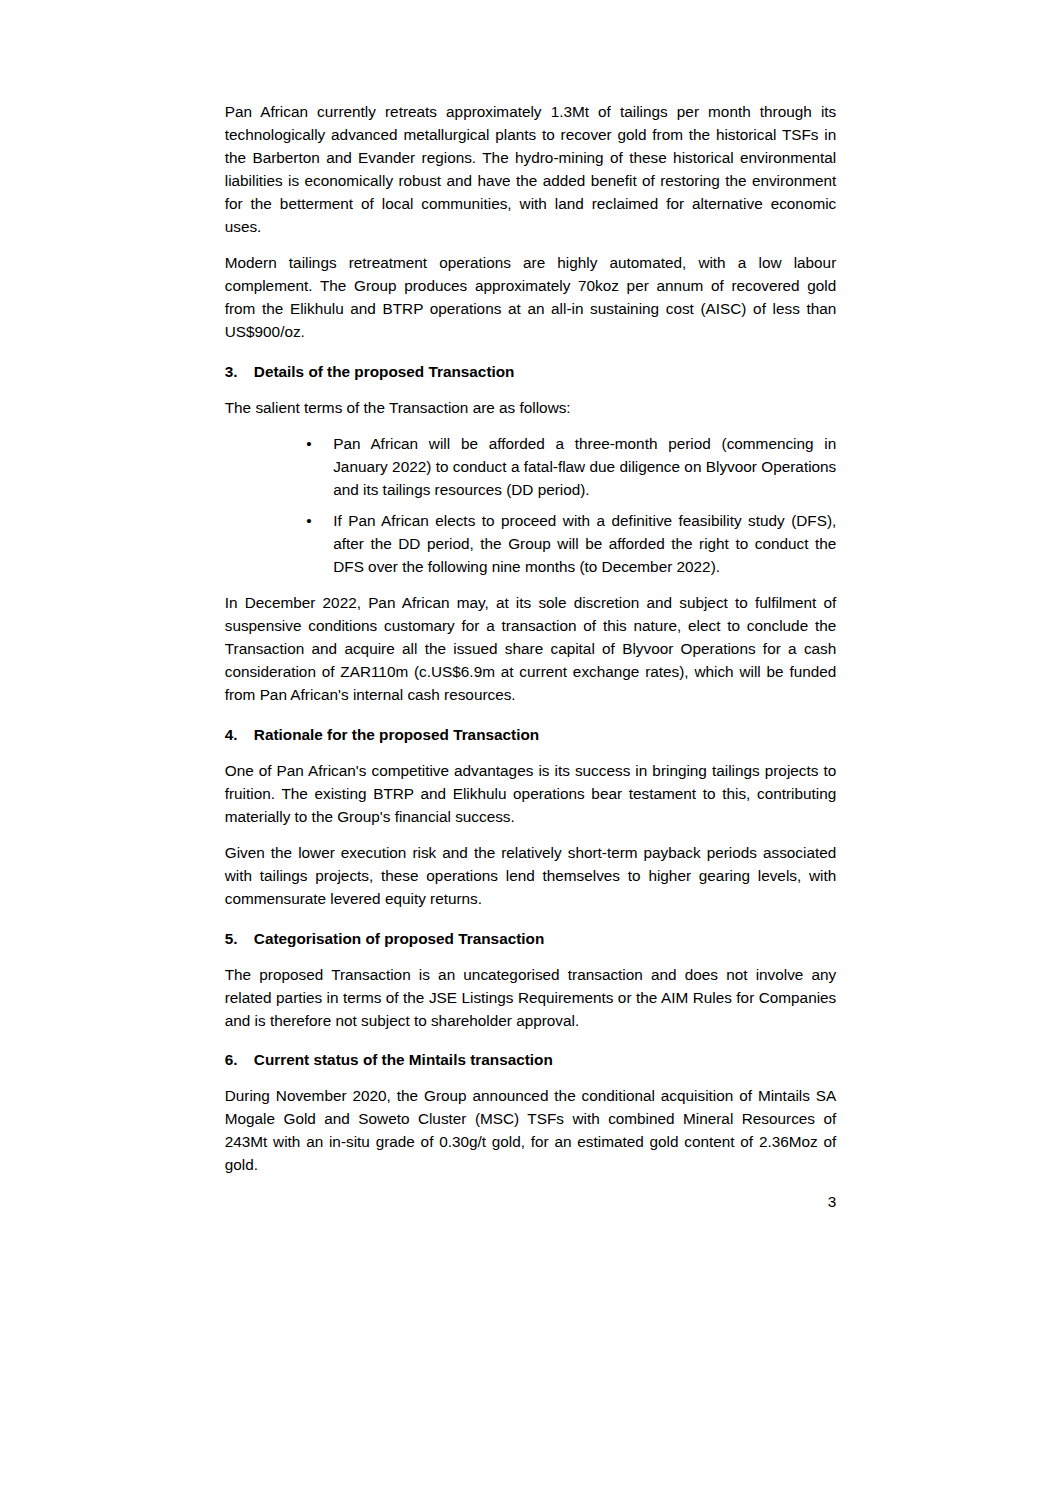Pan African currently retreats approximately 1.3Mt of tailings per month through its technologically advanced metallurgical plants to recover gold from the historical TSFs in the Barberton and Evander regions. The hydro-mining of these historical environmental liabilities is economically robust and have the added benefit of restoring the environment for the betterment of local communities, with land reclaimed for alternative economic uses.
Modern tailings retreatment operations are highly automated, with a low labour complement. The Group produces approximately 70koz per annum of recovered gold from the Elikhulu and BTRP operations at an all-in sustaining cost (AISC) of less than US$900/oz.
3. Details of the proposed Transaction
The salient terms of the Transaction are as follows:
Pan African will be afforded a three-month period (commencing in January 2022) to conduct a fatal-flaw due diligence on Blyvoor Operations and its tailings resources (DD period).
If Pan African elects to proceed with a definitive feasibility study (DFS), after the DD period, the Group will be afforded the right to conduct the DFS over the following nine months (to December 2022).
In December 2022, Pan African may, at its sole discretion and subject to fulfilment of suspensive conditions customary for a transaction of this nature, elect to conclude the Transaction and acquire all the issued share capital of Blyvoor Operations for a cash consideration of ZAR110m (c.US$6.9m at current exchange rates), which will be funded from Pan African's internal cash resources.
4. Rationale for the proposed Transaction
One of Pan African's competitive advantages is its success in bringing tailings projects to fruition. The existing BTRP and Elikhulu operations bear testament to this, contributing materially to the Group's financial success.
Given the lower execution risk and the relatively short-term payback periods associated with tailings projects, these operations lend themselves to higher gearing levels, with commensurate levered equity returns.
5. Categorisation of proposed Transaction
The proposed Transaction is an uncategorised transaction and does not involve any related parties in terms of the JSE Listings Requirements or the AIM Rules for Companies and is therefore not subject to shareholder approval.
6. Current status of the Mintails transaction
During November 2020, the Group announced the conditional acquisition of Mintails SA Mogale Gold and Soweto Cluster (MSC) TSFs with combined Mineral Resources of 243Mt with an in-situ grade of 0.30g/t gold, for an estimated gold content of 2.36Moz of gold.
3